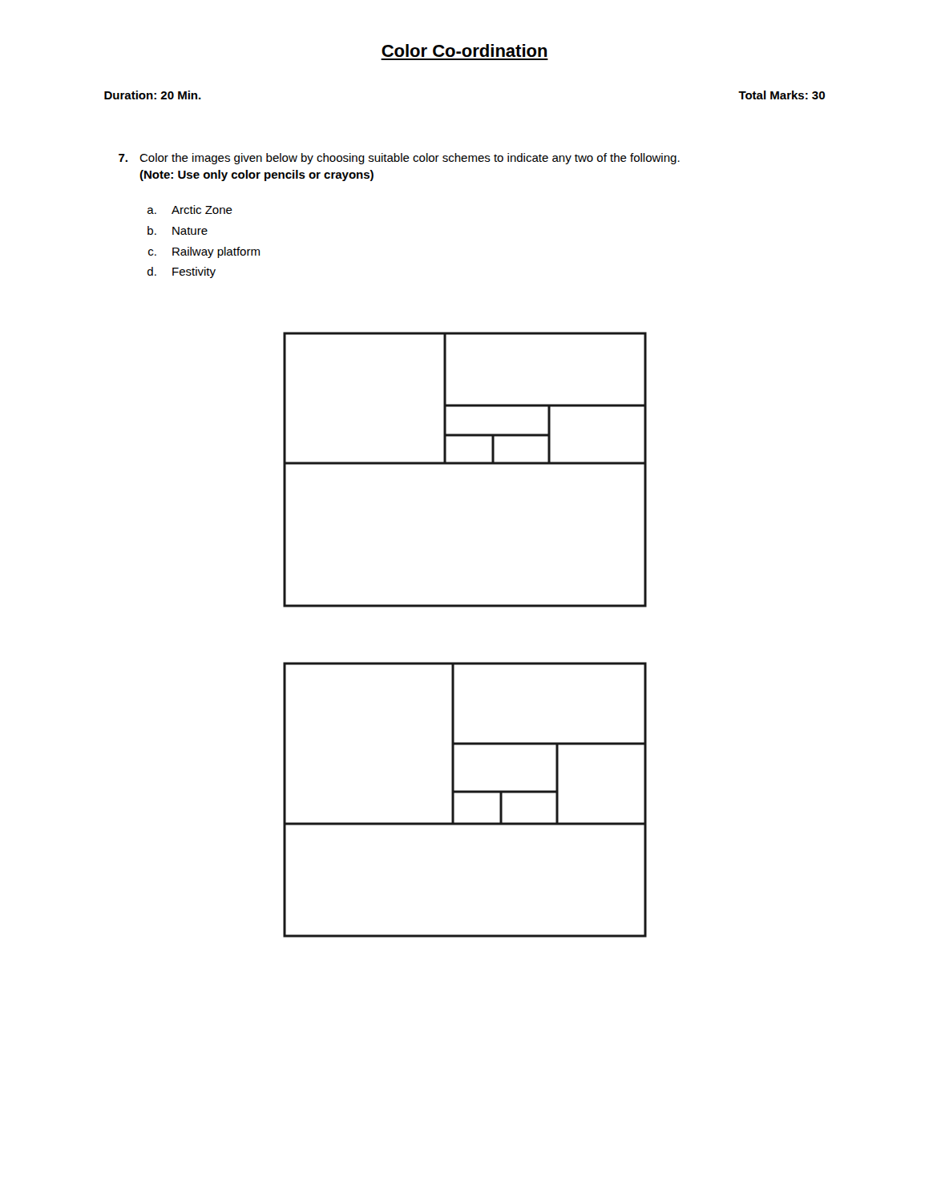Color Co-ordination
Duration: 20 Min. Total Marks: 30
7.
Color the images given below by choosing suitable color schemes to indicate any two of the following.
(Note: Use only color pencils or crayons)
Arctic Zone
Nature
Railway platform
Festivity